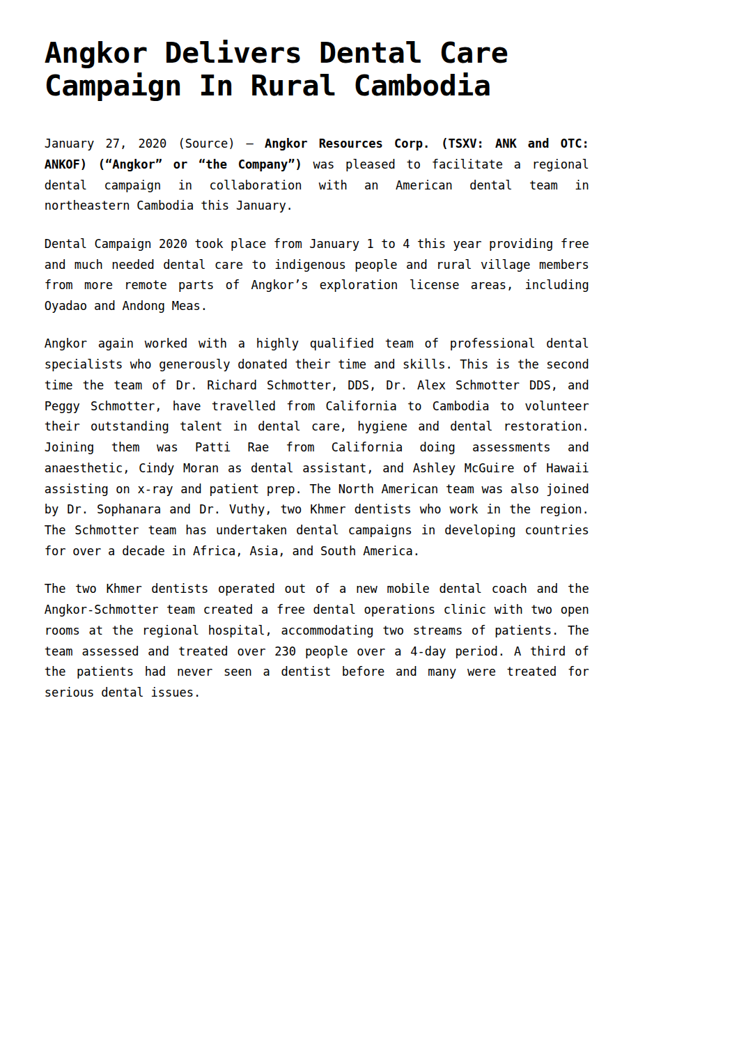Angkor Delivers Dental Care Campaign In Rural Cambodia
January 27, 2020 (Source) — Angkor Resources Corp. (TSXV: ANK and OTC: ANKOF) (“Angkor” or “the Company”) was pleased to facilitate a regional dental campaign in collaboration with an American dental team in northeastern Cambodia this January.
Dental Campaign 2020 took place from January 1 to 4 this year providing free and much needed dental care to indigenous people and rural village members from more remote parts of Angkor’s exploration license areas, including Oyadao and Andong Meas.
Angkor again worked with a highly qualified team of professional dental specialists who generously donated their time and skills. This is the second time the team of Dr. Richard Schmotter, DDS, Dr. Alex Schmotter DDS, and Peggy Schmotter, have travelled from California to Cambodia to volunteer their outstanding talent in dental care, hygiene and dental restoration. Joining them was Patti Rae from California doing assessments and anaesthetic, Cindy Moran as dental assistant, and Ashley McGuire of Hawaii assisting on x-ray and patient prep. The North American team was also joined by Dr. Sophanara and Dr. Vuthy, two Khmer dentists who work in the region. The Schmotter team has undertaken dental campaigns in developing countries for over a decade in Africa, Asia, and South America.
The two Khmer dentists operated out of a new mobile dental coach and the Angkor-Schmotter team created a free dental operations clinic with two open rooms at the regional hospital, accommodating two streams of patients. The team assessed and treated over 230 people over a 4-day period. A third of the patients had never seen a dentist before and many were treated for serious dental issues.